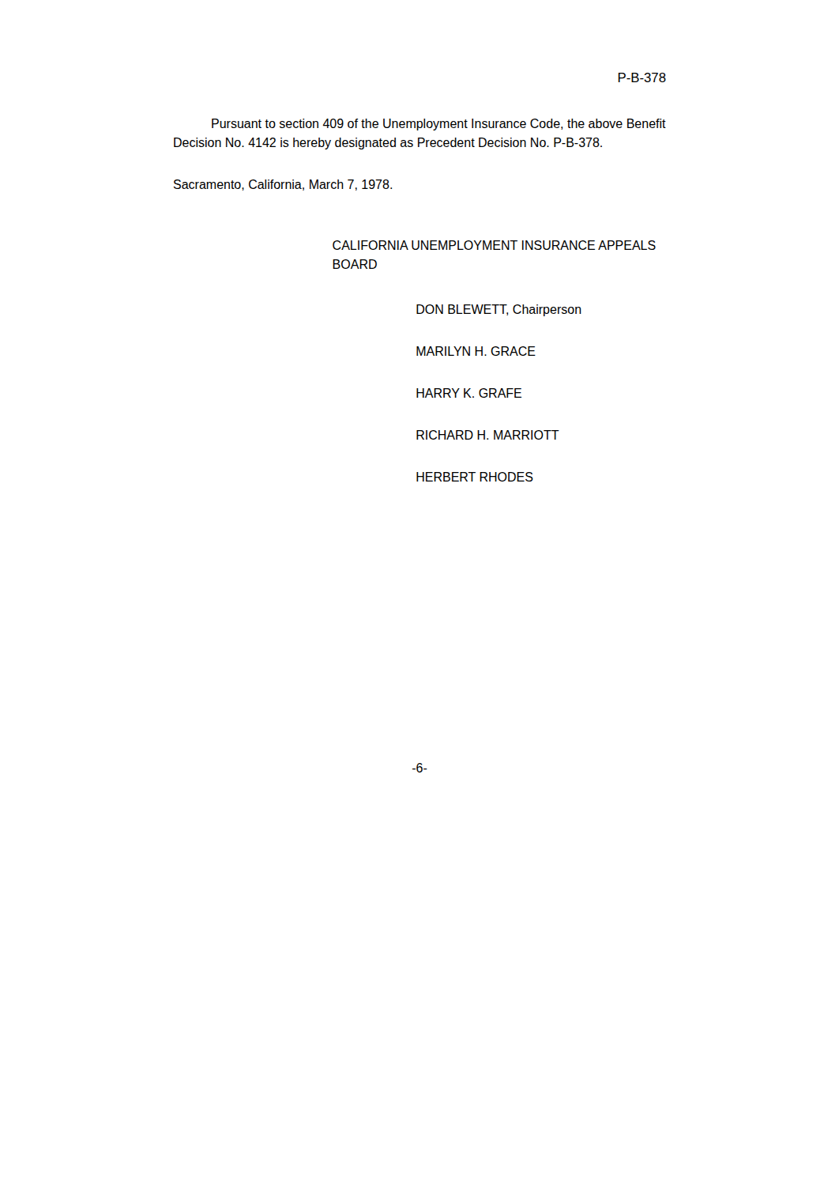P-B-378
Pursuant to section 409 of the Unemployment Insurance Code, the above Benefit Decision No. 4142 is hereby designated as Precedent Decision No. P-B-378.
Sacramento, California, March 7, 1978.
CALIFORNIA UNEMPLOYMENT INSURANCE APPEALS BOARD
DON BLEWETT, Chairperson
MARILYN H. GRACE
HARRY K. GRAFE
RICHARD H. MARRIOTT
HERBERT RHODES
-6-